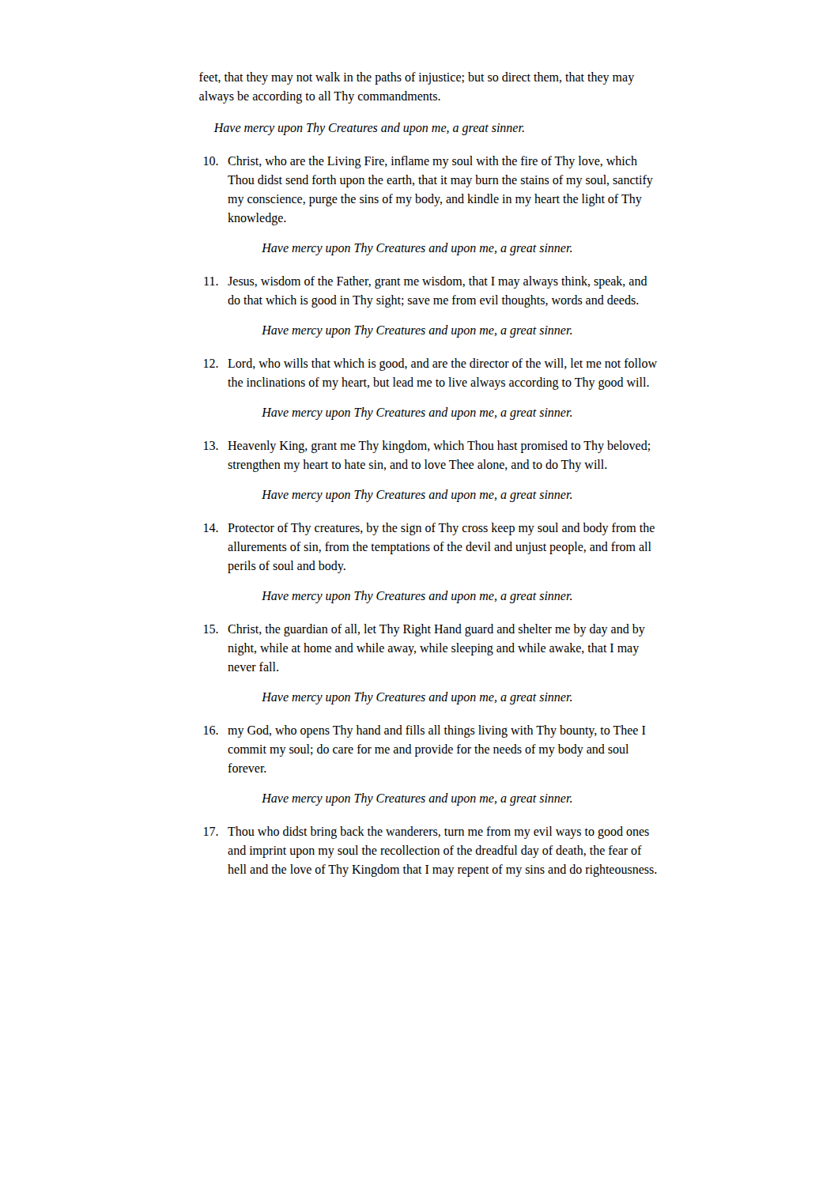feet, that they may not walk in the paths of injustice; but so direct them, that they may always be according to all Thy commandments.
Have mercy upon Thy Creatures and upon me, a great sinner.
Christ, who are the Living Fire, inflame my soul with the fire of Thy love, which Thou didst send forth upon the earth, that it may burn the stains of my soul, sanctify my conscience, purge the sins of my body, and kindle in my heart the light of Thy knowledge.
Have mercy upon Thy Creatures and upon me, a great sinner.
Jesus, wisdom of the Father, grant me wisdom, that I may always think, speak, and do that which is good in Thy sight; save me from evil thoughts, words and deeds.
Have mercy upon Thy Creatures and upon me, a great sinner.
Lord, who wills that which is good, and are the director of the will, let me not follow the inclinations of my heart, but lead me to live always according to Thy good will.
Have mercy upon Thy Creatures and upon me, a great sinner.
Heavenly King, grant me Thy kingdom, which Thou hast promised to Thy beloved; strengthen my heart to hate sin, and to love Thee alone, and to do Thy will.
Have mercy upon Thy Creatures and upon me, a great sinner.
Protector of Thy creatures, by the sign of Thy cross keep my soul and body from the allurements of sin, from the temptations of the devil and unjust people, and from all perils of soul and body.
Have mercy upon Thy Creatures and upon me, a great sinner.
Christ, the guardian of all, let Thy Right Hand guard and shelter me by day and by night, while at home and while away, while sleeping and while awake, that I may never fall.
Have mercy upon Thy Creatures and upon me, a great sinner.
my God, who opens Thy hand and fills all things living with Thy bounty, to Thee I commit my soul; do care for me and provide for the needs of my body and soul forever.
Have mercy upon Thy Creatures and upon me, a great sinner.
Thou who didst bring back the wanderers, turn me from my evil ways to good ones and imprint upon my soul the recollection of the dreadful day of death, the fear of hell and the love of Thy Kingdom that I may repent of my sins and do righteousness.